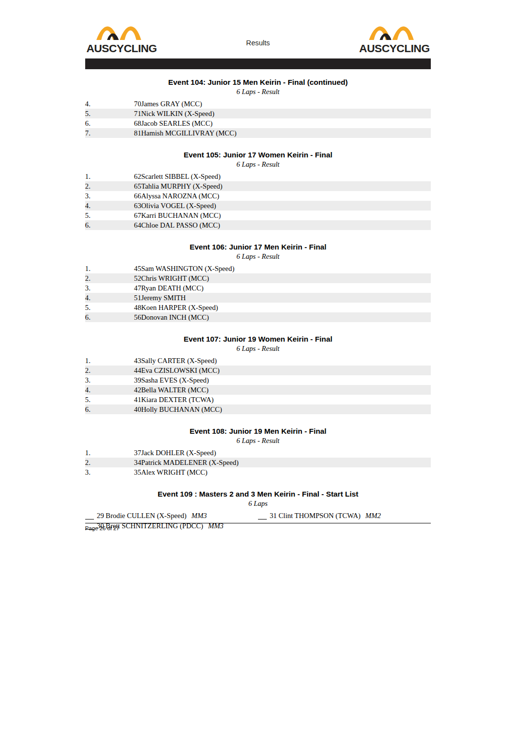AUS CYCLING
Results
AUS CYCLING
Event 104: Junior 15 Men Keirin - Final (continued)
6 Laps - Result
| 4. | 70 | James GRAY (MCC) |
| 5. | 71 | Nick WILKIN (X-Speed) |
| 6. | 68 | Jacob SEARLES (MCC) |
| 7. | 81 | Hamish MCGILLIVRAY (MCC) |
Event 105: Junior 17 Women Keirin - Final
6 Laps - Result
| 1. | 62 | Scarlett SIBBEL (X-Speed) |
| 2. | 65 | Tahlia MURPHY (X-Speed) |
| 3. | 66 | Alyssa NAROZNA (MCC) |
| 4. | 63 | Olivia VOGEL (X-Speed) |
| 5. | 67 | Karri BUCHANAN (MCC) |
| 6. | 64 | Chloe DAL PASSO (MCC) |
Event 106: Junior 17 Men Keirin - Final
6 Laps - Result
| 1. | 45 | Sam WASHINGTON (X-Speed) |
| 2. | 52 | Chris WRIGHT (MCC) |
| 3. | 47 | Ryan DEATH (MCC) |
| 4. | 51 | Jeremy SMITH |
| 5. | 48 | Koen HARPER (X-Speed) |
| 6. | 56 | Donovan INCH (MCC) |
Event 107: Junior 19 Women Keirin - Final
6 Laps - Result
| 1. | 43 | Sally CARTER (X-Speed) |
| 2. | 44 | Eva CZISLOWSKI (MCC) |
| 3. | 39 | Sasha EVES (X-Speed) |
| 4. | 42 | Bella WALTER (MCC) |
| 5. | 41 | Kiara DEXTER (TCWA) |
| 6. | 40 | Holly BUCHANAN (MCC) |
Event 108: Junior 19 Men Keirin - Final
6 Laps - Result
| 1. | 37 | Jack DOHLER (X-Speed) |
| 2. | 34 | Patrick MADELENER (X-Speed) |
| 3. | 35 | Alex WRIGHT (MCC) |
Event 109 : Masters 2 and 3 Men Keirin - Final - Start List
6 Laps
| 29 Brodie CULLEN (X-Speed) MM3 | 31 Clint THOMPSON (TCWA) MM2 |
| 30 Brett SCHNITZERLING (PDCC) MM3 | |
Page 26 of 27